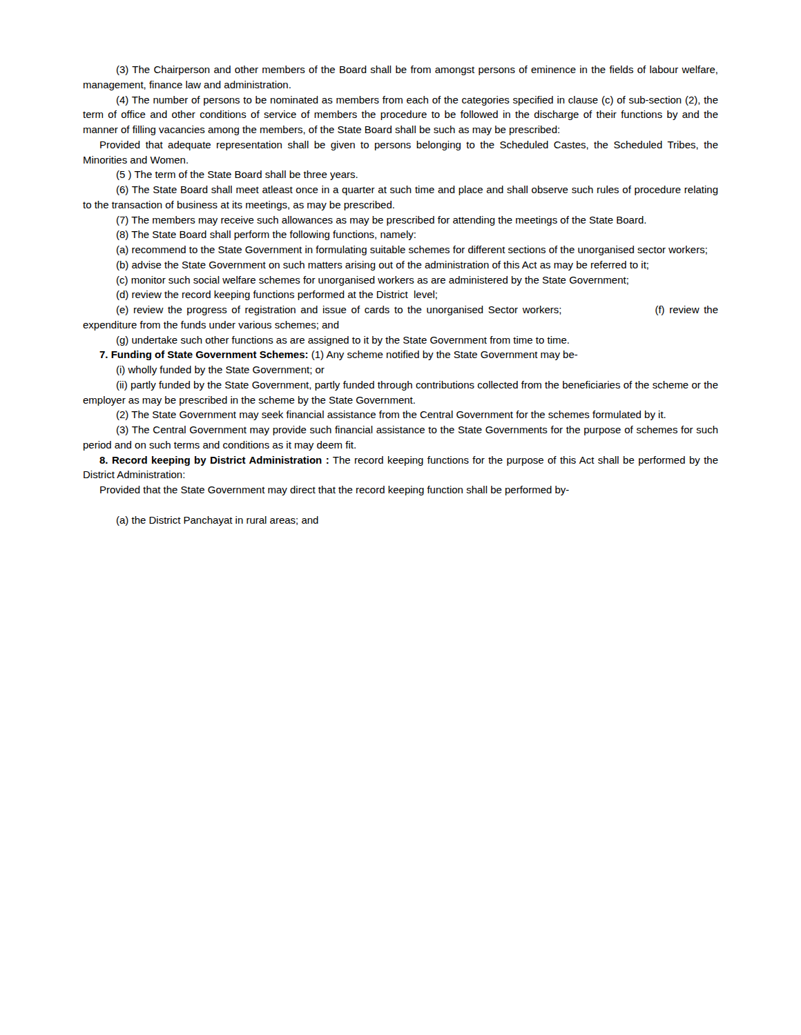(3) The Chairperson and other members of the Board shall be from amongst persons of eminence in the fields of labour welfare, management, finance law and administration.
(4) The number of persons to be nominated as members from each of the categories specified in clause (c) of sub-section (2), the term of office and other conditions of service of members the procedure to be followed in the discharge of their functions by and the manner of filling vacancies among the members, of the State Board shall be such as may be prescribed:
Provided that adequate representation shall be given to persons belonging to the Scheduled Castes, the Scheduled Tribes, the Minorities and Women.
(5 ) The term of the State Board shall be three years.
(6) The State Board shall meet atleast once in a quarter at such time and place and shall observe such rules of procedure relating to the transaction of business at its meetings, as may be prescribed.
(7) The members may receive such allowances as may be prescribed for attending the meetings of the State Board.
(8) The State Board shall perform the following functions, namely:
(a) recommend to the State Government in formulating suitable schemes for different sections of the unorganised sector workers;
(b) advise the State Government on such matters arising out of the administration of this Act as may be referred to it;
(c) monitor such social welfare schemes for unorganised workers as are administered by the State Government;
(d) review the record keeping functions performed at the District level;
(e) review the progress of registration and issue of cards to the unorganised Sector workers; (f) review the expenditure from the funds under various schemes; and
(g) undertake such other functions as are assigned to it by the State Government from time to time.
7. Funding of State Government Schemes: (1) Any scheme notified by the State Government may be-
(i) wholly funded by the State Government; or
(ii) partly funded by the State Government, partly funded through contributions collected from the beneficiaries of the scheme or the employer as may be prescribed in the scheme by the State Government.
(2) The State Government may seek financial assistance from the Central Government for the schemes formulated by it.
(3) The Central Government may provide such financial assistance to the State Governments for the purpose of schemes for such period and on such terms and conditions as it may deem fit.
8. Record keeping by District Administration : The record keeping functions for the purpose of this Act shall be performed by the District Administration:
Provided that the State Government may direct that the record keeping function shall be performed by-
(a) the District Panchayat in rural areas; and